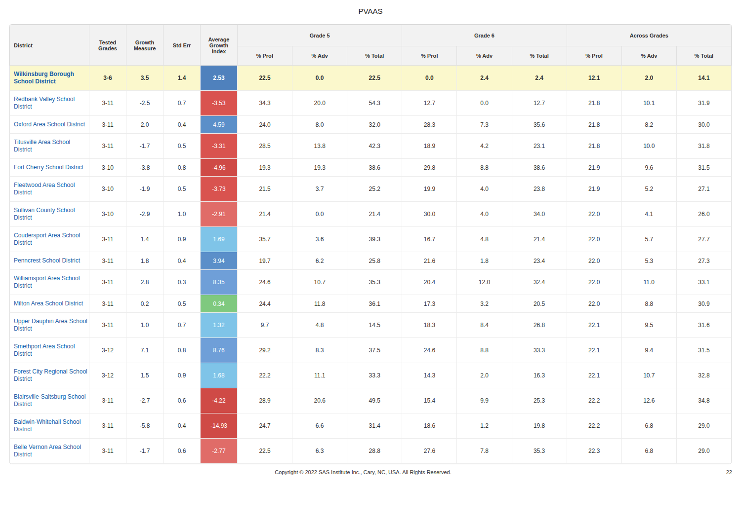PVAAS
| District | Tested Grades | Growth Measure | Std Err | Average Growth Index | Grade 5 | Grade 6 | Across Grades |
| --- | --- | --- | --- | --- | --- | --- | --- |
| % Prof | % Adv | % Total | % Prof | % Adv | % Total | % Prof | % Adv | % Total |
| Wilkinsburg Borough School District | 3-6 | 3.5 | 1.4 | 2.53 | 22.5 | 0.0 | 22.5 | 0.0 | 2.4 | 2.4 | 12.1 | 2.0 | 14.1 |
| Redbank Valley School District | 3-11 | -2.5 | 0.7 | -3.53 | 34.3 | 20.0 | 54.3 | 12.7 | 0.0 | 12.7 | 21.8 | 10.1 | 31.9 |
| Oxford Area School District | 3-11 | 2.0 | 0.4 | 4.59 | 24.0 | 8.0 | 32.0 | 28.3 | 7.3 | 35.6 | 21.8 | 8.2 | 30.0 |
| Titusville Area School District | 3-11 | -1.7 | 0.5 | -3.31 | 28.5 | 13.8 | 42.3 | 18.9 | 4.2 | 23.1 | 21.8 | 10.0 | 31.8 |
| Fort Cherry School District | 3-10 | -3.8 | 0.8 | -4.96 | 19.3 | 19.3 | 38.6 | 29.8 | 8.8 | 38.6 | 21.9 | 9.6 | 31.5 |
| Fleetwood Area School District | 3-10 | -1.9 | 0.5 | -3.73 | 21.5 | 3.7 | 25.2 | 19.9 | 4.0 | 23.8 | 21.9 | 5.2 | 27.1 |
| Sullivan County School District | 3-10 | -2.9 | 1.0 | -2.91 | 21.4 | 0.0 | 21.4 | 30.0 | 4.0 | 34.0 | 22.0 | 4.1 | 26.0 |
| Coudersport Area School District | 3-11 | 1.4 | 0.9 | 1.69 | 35.7 | 3.6 | 39.3 | 16.7 | 4.8 | 21.4 | 22.0 | 5.7 | 27.7 |
| Penncrest School District | 3-11 | 1.8 | 0.4 | 3.94 | 19.7 | 6.2 | 25.8 | 21.6 | 1.8 | 23.4 | 22.0 | 5.3 | 27.3 |
| Williamsport Area School District | 3-11 | 2.8 | 0.3 | 8.35 | 24.6 | 10.7 | 35.3 | 20.4 | 12.0 | 32.4 | 22.0 | 11.0 | 33.1 |
| Milton Area School District | 3-11 | 0.2 | 0.5 | 0.34 | 24.4 | 11.8 | 36.1 | 17.3 | 3.2 | 20.5 | 22.0 | 8.8 | 30.9 |
| Upper Dauphin Area School District | 3-11 | 1.0 | 0.7 | 1.32 | 9.7 | 4.8 | 14.5 | 18.3 | 8.4 | 26.8 | 22.1 | 9.5 | 31.6 |
| Smethport Area School District | 3-12 | 7.1 | 0.8 | 8.76 | 29.2 | 8.3 | 37.5 | 24.6 | 8.8 | 33.3 | 22.1 | 9.4 | 31.5 |
| Forest City Regional School District | 3-12 | 1.5 | 0.9 | 1.68 | 22.2 | 11.1 | 33.3 | 14.3 | 2.0 | 16.3 | 22.1 | 10.7 | 32.8 |
| Blairsville-Saltsburg School District | 3-11 | -2.7 | 0.6 | -4.22 | 28.9 | 20.6 | 49.5 | 15.4 | 9.9 | 25.3 | 22.2 | 12.6 | 34.8 |
| Baldwin-Whitehall School District | 3-11 | -5.8 | 0.4 | -14.93 | 24.7 | 6.6 | 31.4 | 18.6 | 1.2 | 19.8 | 22.2 | 6.8 | 29.0 |
| Belle Vernon Area School District | 3-11 | -1.7 | 0.6 | -2.77 | 22.5 | 6.3 | 28.8 | 27.6 | 7.8 | 35.3 | 22.3 | 6.8 | 29.0 |
Copyright © 2022 SAS Institute Inc., Cary, NC, USA. All Rights Reserved.
22